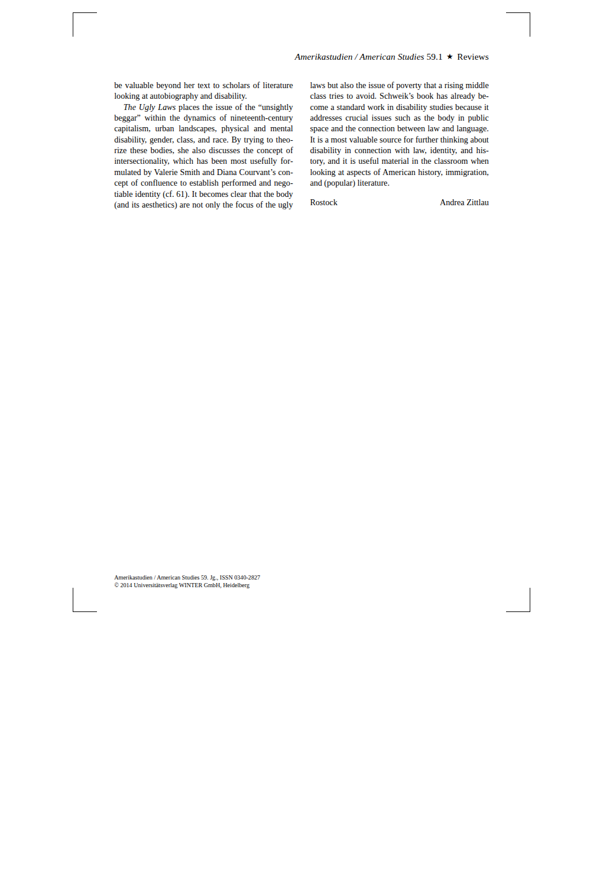Amerikastudien / American Studies 59.1 ★ Reviews
be valuable beyond her text to scholars of literature looking at autobiography and disability.
The Ugly Laws places the issue of the “unsightly beggar” within the dynamics of nineteenth-century capitalism, urban landscapes, physical and mental disability, gender, class, and race. By trying to theorize these bodies, she also discusses the concept of intersectionality, which has been most usefully formulated by Valerie Smith and Diana Courvant’s concept of confluence to establish performed and negotiable identity (cf. 61). It becomes clear that the body (and its aesthetics) are not only the focus of the ugly laws but also the issue of poverty that a rising middle class tries to avoid. Schweik’s book has already become a standard work in disability studies because it addresses crucial issues such as the body in public space and the connection between law and language. It is a most valuable source for further thinking about disability in connection with law, identity, and history, and it is useful material in the classroom when looking at aspects of American history, immigration, and (popular) literature.
Rostock Andrea Zittlau
Amerikastudien / American Studies 59. Jg., ISSN 0340-2827
© 2014 Universitätsverlag WINTER GmbH, Heidelberg